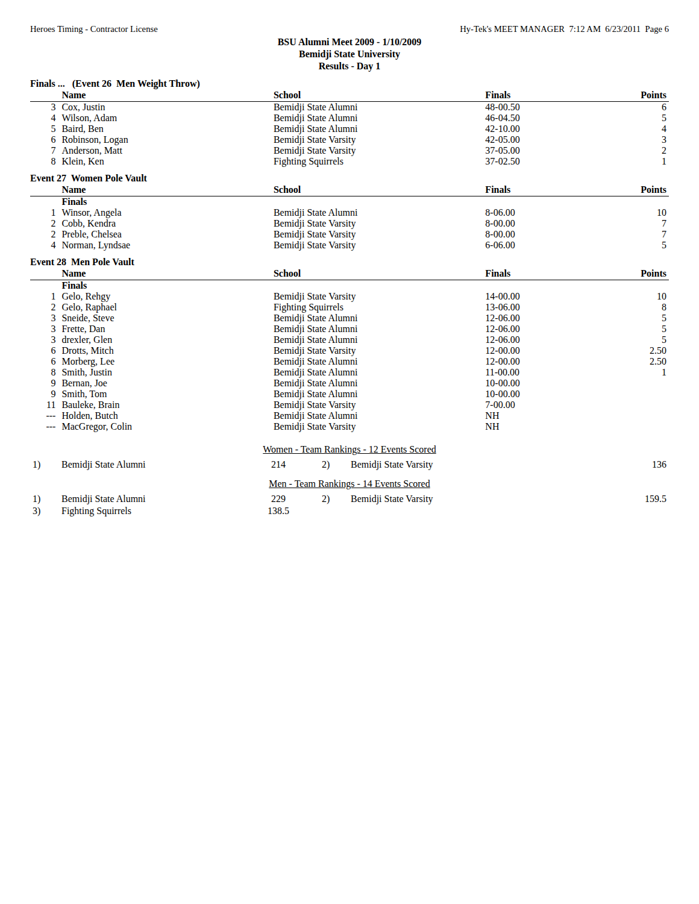Heroes Timing - Contractor License
Hy-Tek's MEET MANAGER 7:12 AM 6/23/2011 Page 6
BSU Alumni Meet 2009 - 1/10/2009
Bemidji State University
Results - Day 1
Finals ... (Event 26 Men Weight Throw)
| | Name | School | Finals | Points |
| --- | --- | --- | --- | --- |
| 3 | Cox, Justin | Bemidji State Alumni | 48-00.50 | 6 |
| 4 | Wilson, Adam | Bemidji State Alumni | 46-04.50 | 5 |
| 5 | Baird, Ben | Bemidji State Alumni | 42-10.00 | 4 |
| 6 | Robinson, Logan | Bemidji State Varsity | 42-05.00 | 3 |
| 7 | Anderson, Matt | Bemidji State Varsity | 37-05.00 | 2 |
| 8 | Klein, Ken | Fighting Squirrels | 37-02.50 | 1 |
Event 27 Women Pole Vault
| | Name | School | Finals | Points |
| --- | --- | --- | --- | --- |
| | Finals | | | |
| 1 | Winsor, Angela | Bemidji State Alumni | 8-06.00 | 10 |
| 2 | Cobb, Kendra | Bemidji State Varsity | 8-00.00 | 7 |
| 2 | Preble, Chelsea | Bemidji State Varsity | 8-00.00 | 7 |
| 4 | Norman, Lyndsae | Bemidji State Varsity | 6-06.00 | 5 |
Event 28 Men Pole Vault
| | Name | School | Finals | Points |
| --- | --- | --- | --- | --- |
| | Finals | | | |
| 1 | Gelo, Rehgy | Bemidji State Varsity | 14-00.00 | 10 |
| 2 | Gelo, Raphael | Fighting Squirrels | 13-06.00 | 8 |
| 3 | Sneide, Steve | Bemidji State Alumni | 12-06.00 | 5 |
| 3 | Frette, Dan | Bemidji State Alumni | 12-06.00 | 5 |
| 3 | drexler, Glen | Bemidji State Alumni | 12-06.00 | 5 |
| 6 | Drotts, Mitch | Bemidji State Varsity | 12-00.00 | 2.50 |
| 6 | Morberg, Lee | Bemidji State Alumni | 12-00.00 | 2.50 |
| 8 | Smith, Justin | Bemidji State Alumni | 11-00.00 | 1 |
| 9 | Bernan, Joe | Bemidji State Alumni | 10-00.00 | |
| 9 | Smith, Tom | Bemidji State Alumni | 10-00.00 | |
| 11 | Bauleke, Brain | Bemidji State Varsity | 7-00.00 | |
| --- | Holden, Butch | Bemidji State Alumni | NH | |
| --- | MacGregor, Colin | Bemidji State Varsity | NH | |
Women - Team Rankings - 12 Events Scored
| 1) | Bemidji State Alumni | 214 | 2) | Bemidji State Varsity | 136 |
Men - Team Rankings - 14 Events Scored
| 1) | Bemidji State Alumni | 229 | 2) | Bemidji State Varsity | 159.5 |
| 3) | Fighting Squirrels | 138.5 | | | |